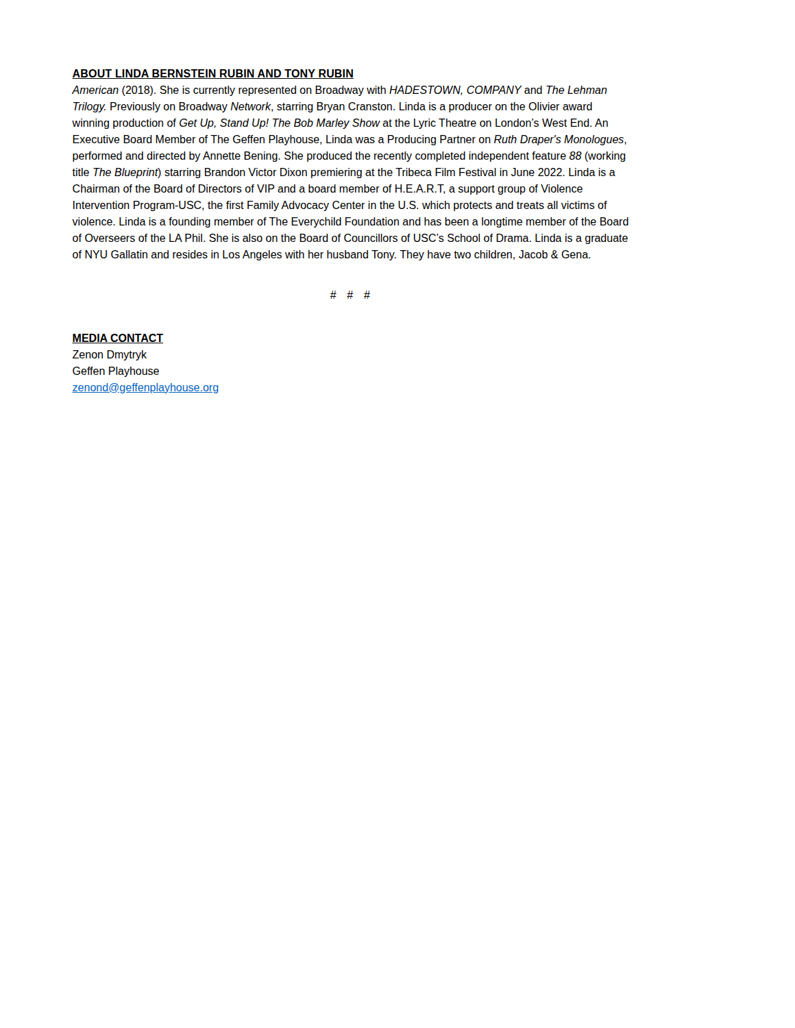ABOUT LINDA BERNSTEIN RUBIN AND TONY RUBIN
American (2018). She is currently represented on Broadway with HADESTOWN, COMPANY and The Lehman Trilogy. Previously on Broadway Network, starring Bryan Cranston. Linda is a producer on the Olivier award winning production of Get Up, Stand Up! The Bob Marley Show at the Lyric Theatre on London’s West End. An Executive Board Member of The Geffen Playhouse, Linda was a Producing Partner on Ruth Draper's Monologues, performed and directed by Annette Bening. She produced the recently completed independent feature 88 (working title The Blueprint) starring Brandon Victor Dixon premiering at the Tribeca Film Festival in June 2022. Linda is a Chairman of the Board of Directors of VIP and a board member of H.E.A.R.T, a support group of Violence Intervention Program-USC, the first Family Advocacy Center in the U.S. which protects and treats all victims of violence. Linda is a founding member of The Everychild Foundation and has been a longtime member of the Board of Overseers of the LA Phil. She is also on the Board of Councillors of USC’s School of Drama. Linda is a graduate of NYU Gallatin and resides in Los Angeles with her husband Tony. They have two children, Jacob & Gena.
# # #
MEDIA CONTACT
Zenon Dmytryk
Geffen Playhouse
zenond@geffenplayhouse.org